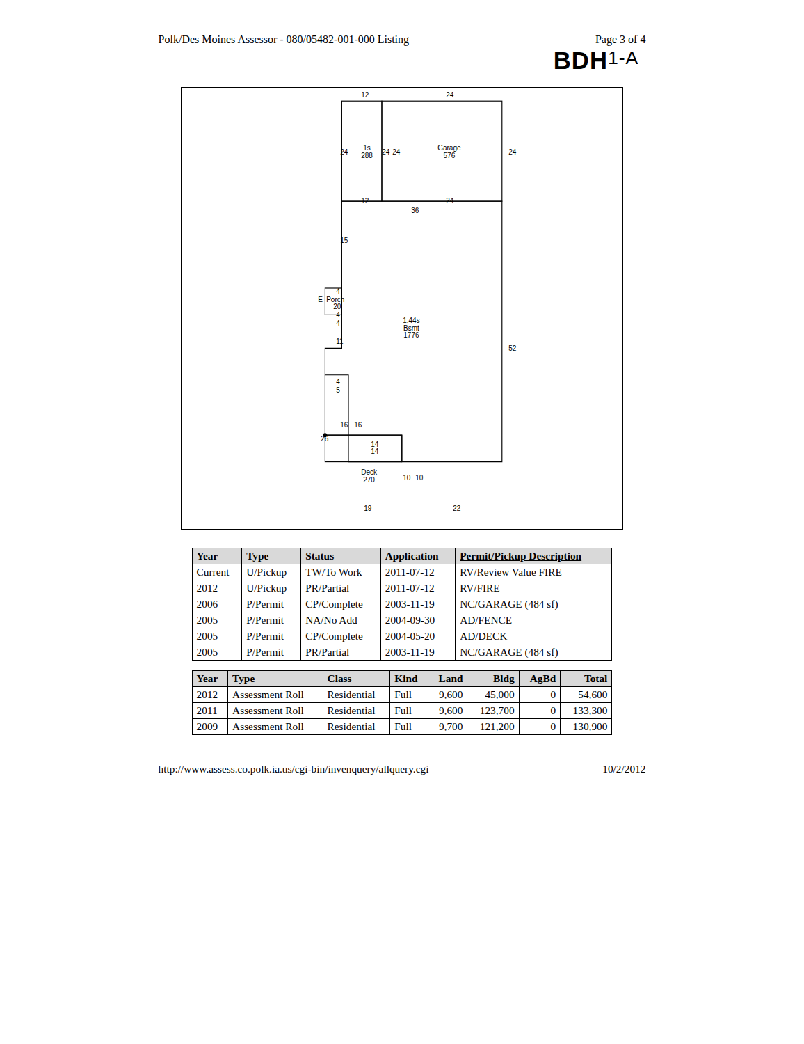Polk/Des Moines Assessor - 080/05482-001-000 Listing
Page 3 of 4
BDH1-A
12
24
24
1s
288
24
24
Garage
576
24
12
24
36
15
4
E
Porch
20
4
4
11
1.44s
Bsmt
1776
52
4
5
16
16
26
14
14
Deck
270
10
10
19
22
| Year | Type | Status | Application | Permit/Pickup Description |
| --- | --- | --- | --- | --- |
| Current | U/Pickup | TW/To Work | 2011-07-12 | RV/Review Value FIRE |
| 2012 | U/Pickup | PR/Partial | 2011-07-12 | RV/FIRE |
| 2006 | P/Permit | CP/Complete | 2003-11-19 | NC/GARAGE (484 sf) |
| 2005 | P/Permit | NA/No Add | 2004-09-30 | AD/FENCE |
| 2005 | P/Permit | CP/Complete | 2004-05-20 | AD/DECK |
| 2005 | P/Permit | PR/Partial | 2003-11-19 | NC/GARAGE (484 sf) |
| Year | Type | Class | Kind | Land | Bldg | AgBd | Total |
| --- | --- | --- | --- | --- | --- | --- | --- |
| 2012 | Assessment Roll | Residential | Full | 9,600 | 45,000 | 0 | 54,600 |
| 2011 | Assessment Roll | Residential | Full | 9,600 | 123,700 | 0 | 133,300 |
| 2009 | Assessment Roll | Residential | Full | 9,700 | 121,200 | 0 | 130,900 |
http://www.assess.co.polk.ia.us/cgi-bin/invenquery/allquery.cgi
10/2/2012